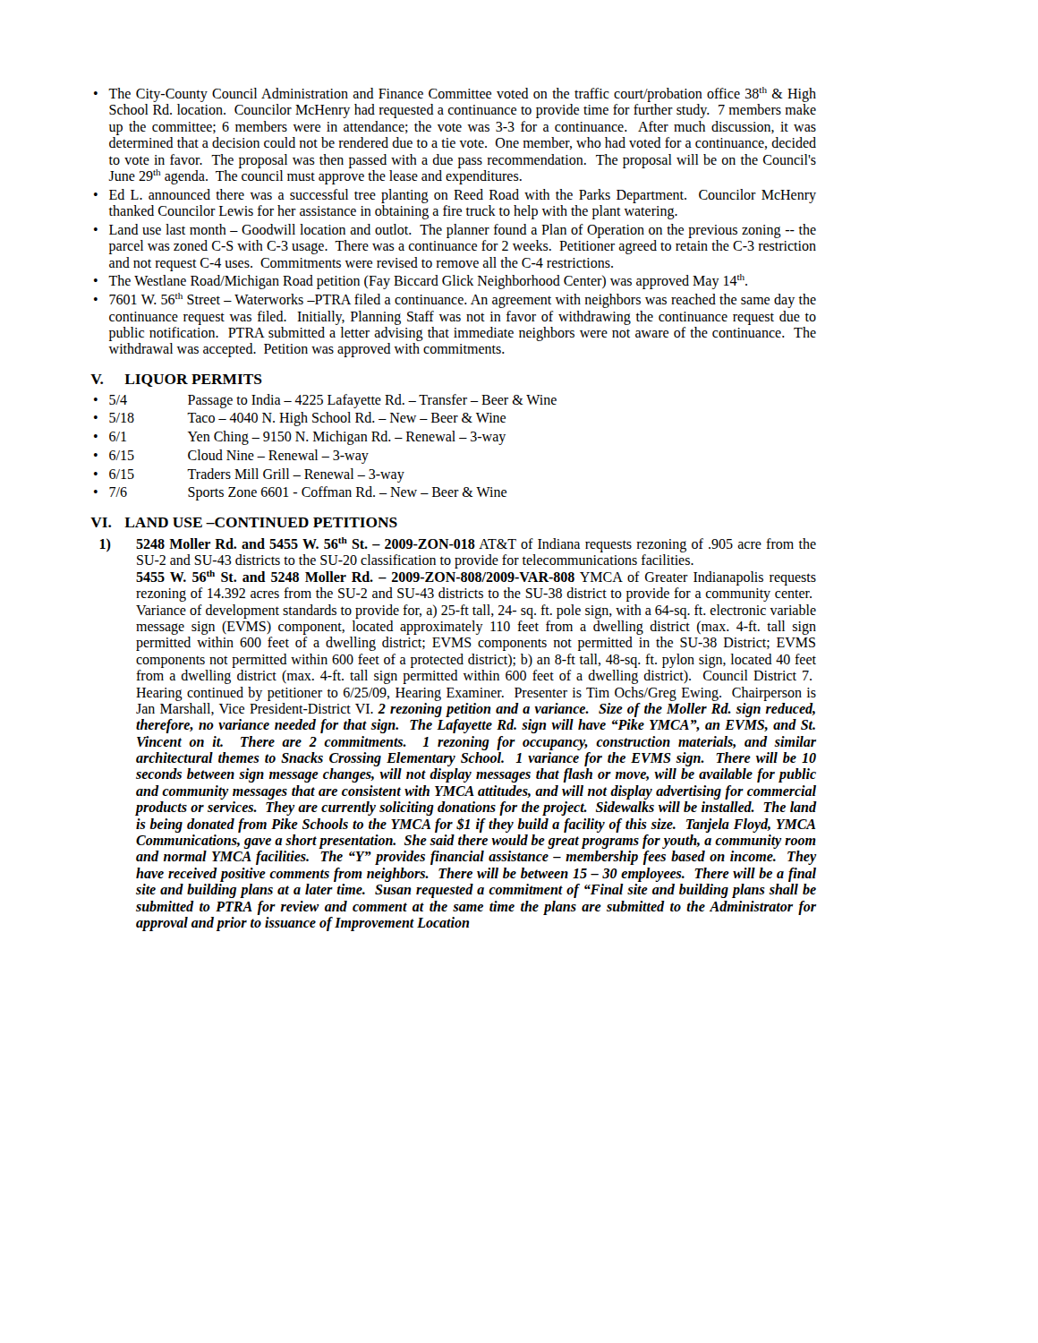The City-County Council Administration and Finance Committee voted on the traffic court/probation office 38th & High School Rd. location. Councilor McHenry had requested a continuance to provide time for further study. 7 members make up the committee; 6 members were in attendance; the vote was 3-3 for a continuance. After much discussion, it was determined that a decision could not be rendered due to a tie vote. One member, who had voted for a continuance, decided to vote in favor. The proposal was then passed with a due pass recommendation. The proposal will be on the Council's June 29th agenda. The council must approve the lease and expenditures.
Ed L. announced there was a successful tree planting on Reed Road with the Parks Department. Councilor McHenry thanked Councilor Lewis for her assistance in obtaining a fire truck to help with the plant watering.
Land use last month – Goodwill location and outlot. The planner found a Plan of Operation on the previous zoning -- the parcel was zoned C-S with C-3 usage. There was a continuance for 2 weeks. Petitioner agreed to retain the C-3 restriction and not request C-4 uses. Commitments were revised to remove all the C-4 restrictions.
The Westlane Road/Michigan Road petition (Fay Biccard Glick Neighborhood Center) was approved May 14th.
7601 W. 56th Street – Waterworks –PTRA filed a continuance. An agreement with neighbors was reached the same day the continuance request was filed. Initially, Planning Staff was not in favor of withdrawing the continuance request due to public notification. PTRA submitted a letter advising that immediate neighbors were not aware of the continuance. The withdrawal was accepted. Petition was approved with commitments.
V. LIQUOR PERMITS
5/4 Passage to India – 4225 Lafayette Rd. – Transfer – Beer & Wine
5/18 Taco – 4040 N. High School Rd. – New – Beer & Wine
6/1 Yen Ching – 9150 N. Michigan Rd. – Renewal – 3-way
6/15 Cloud Nine – Renewal – 3-way
6/15 Traders Mill Grill – Renewal – 3-way
7/6 Sports Zone 6601 - Coffman Rd. – New – Beer & Wine
VI. LAND USE –CONTINUED PETITIONS
1)
5248 Moller Rd. and 5455 W. 56th St. – 2009-ZON-018 AT&T of Indiana requests rezoning of .905 acre from the SU-2 and SU-43 districts to the SU-20 classification to provide for telecommunications facilities.
5455 W. 56th St. and 5248 Moller Rd. – 2009-ZON-808/2009-VAR-808 YMCA of Greater Indianapolis requests rezoning of 14.392 acres from the SU-2 and SU-43 districts to the SU-38 district to provide for a community center. Variance of development standards to provide for, a) 25-ft tall, 24- sq. ft. pole sign, with a 64-sq. ft. electronic variable message sign (EVMS) component, located approximately 110 feet from a dwelling district (max. 4-ft. tall sign permitted within 600 feet of a dwelling district; EVMS components not permitted in the SU-38 District; EVMS components not permitted within 600 feet of a protected district); b) an 8-ft tall, 48-sq. ft. pylon sign, located 40 feet from a dwelling district (max. 4-ft. tall sign permitted within 600 feet of a dwelling district). Council District 7. Hearing continued by petitioner to 6/25/09, Hearing Examiner. Presenter is Tim Ochs/Greg Ewing. Chairperson is Jan Marshall, Vice President-District VI. 2 rezoning petition and a variance. Size of the Moller Rd. sign reduced, therefore, no variance needed for that sign. The Lafayette Rd. sign will have “Pike YMCA”, an EVMS, and St. Vincent on it. There are 2 commitments. 1 rezoning for occupancy, construction materials, and similar architectural themes to Snacks Crossing Elementary School. 1 variance for the EVMS sign. There will be 10 seconds between sign message changes, will not display messages that flash or move, will be available for public and community messages that are consistent with YMCA attitudes, and will not display advertising for commercial products or services. They are currently soliciting donations for the project. Sidewalks will be installed. The land is being donated from Pike Schools to the YMCA for $1 if they build a facility of this size. Tanjela Floyd, YMCA Communications, gave a short presentation. She said there would be great programs for youth, a community room and normal YMCA facilities. The “Y” provides financial assistance – membership fees based on income. They have received positive comments from neighbors. There will be between 15 – 30 employees. There will be a final site and building plans at a later time. Susan requested a commitment of “Final site and building plans shall be submitted to PTRA for review and comment at the same time the plans are submitted to the Administrator for approval and prior to issuance of Improvement Location